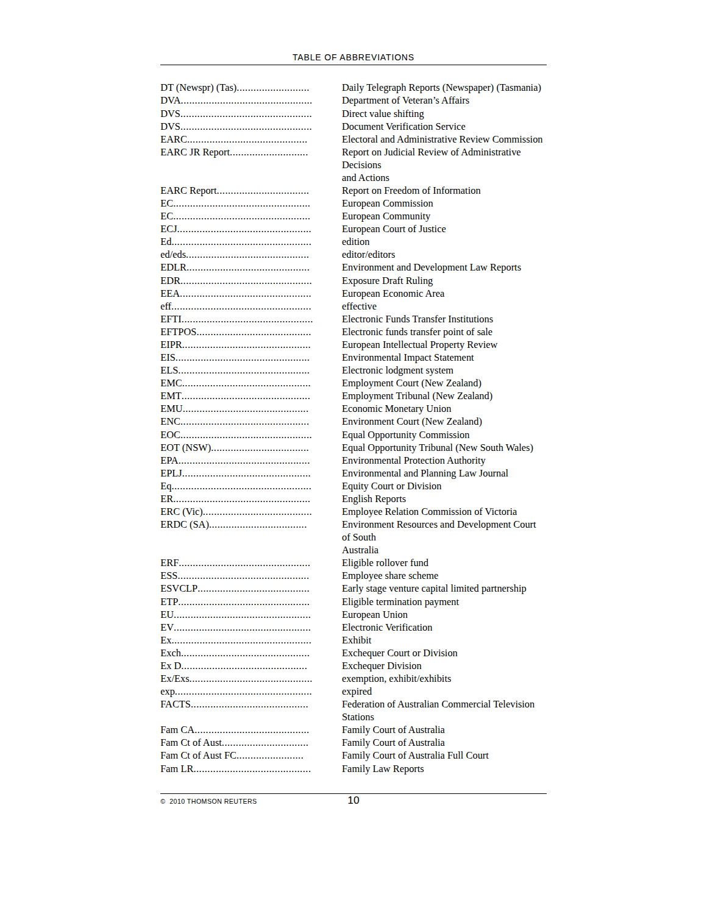TABLE OF ABBREVIATIONS
| DT (Newspr) (Tas) .......................... | Daily Telegraph Reports (Newspaper) (Tasmania) |
| DVA ............................................... | Department of Veteran’s Affairs |
| DVS ............................................... | Direct value shifting |
| DVS ............................................... | Document Verification Service |
| EARC ........................................... | Electoral and Administrative Review Commission |
| EARC JR Report ............................ | Report on Judicial Review of Administrative Decisions |
| | and Actions |
| EARC Report ................................. | Report on Freedom of Information |
| EC ................................................. | European Commission |
| EC ................................................. | European Community |
| ECJ ................................................ | European Court of Justice |
| Ed .................................................. | edition |
| ed/eds ............................................ | editor/editors |
| EDLR ............................................ | Environment and Development Law Reports |
| EDR ............................................... | Exposure Draft Ruling |
| EEA ............................................... | European Economic Area |
| eff .................................................. | effective |
| EFTI ............................................... | Electronic Funds Transfer Institutions |
| EFTPOS ......................................... | Electronic funds transfer point of sale |
| EIPR .............................................. | European Intellectual Property Review |
| EIS ................................................ | Environmental Impact Statement |
| ELS ............................................... | Electronic lodgment system |
| EMC .............................................. | Employment Court (New Zealand) |
| EMT .............................................. | Employment Tribunal (New Zealand) |
| EMU ............................................. | Economic Monetary Union |
| ENC .............................................. | Environment Court (New Zealand) |
| EOC ............................................... | Equal Opportunity Commission |
| EOT (NSW) ................................... | Equal Opportunity Tribunal (New South Wales) |
| EPA ............................................... | Environmental Protection Authority |
| EPLJ .............................................. | Environmental and Planning Law Journal |
| Eq .................................................. | Equity Court or Division |
| ER ................................................. | English Reports |
| ERC (Vic) ....................................... | Employee Relation Commission of Victoria |
| ERDC (SA) ................................... | Environment Resources and Development Court of South |
| | Australia |
| ERF ............................................... | Eligible rollover fund |
| ESS ............................................... | Employee share scheme |
| ESVCLP ........................................ | Early stage venture capital limited partnership |
| ETP ............................................... | Eligible termination payment |
| EU ................................................. | European Union |
| EV ................................................. | Electronic Verification |
| Ex .................................................. | Exhibit |
| Exch .............................................. | Exchequer Court or Division |
| Ex D ............................................. | Exchequer Division |
| Ex/Exs ............................................ | exemption, exhibit/exhibits |
| exp ................................................. | expired |
| FACTS .......................................... | Federation of Australian Commercial Television Stations |
| Fam CA ......................................... | Family Court of Australia |
| Fam Ct of Aust ............................... | Family Court of Australia |
| Fam Ct of Aust FC ........................ | Family Court of Australia Full Court |
| Fam LR .......................................... | Family Law Reports |
© 2010 THOMSON REUTERS 10